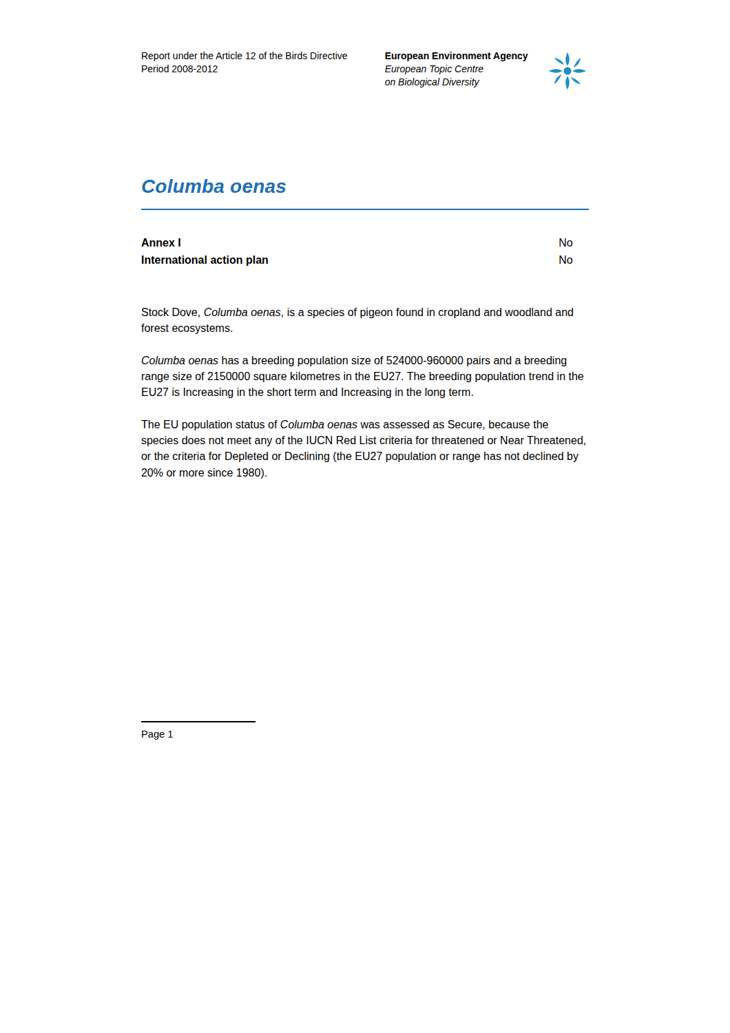Report under the Article 12 of the Birds Directive
Period 2008-2012
European Environment Agency
European Topic Centre
on Biological Diversity
Columba oenas
| Annex I | No |
| International action plan | No |
Stock Dove, Columba oenas, is a species of pigeon found in cropland and woodland and forest ecosystems.
Columba oenas has a breeding population size of 524000-960000 pairs and a breeding range size of 2150000 square kilometres in the EU27. The breeding population trend in the EU27 is Increasing in the short term and Increasing in the long term.
The EU population status of Columba oenas was assessed as Secure, because the species does not meet any of the IUCN Red List criteria for threatened or Near Threatened, or the criteria for Depleted or Declining (the EU27 population or range has not declined by 20% or more since 1980).
Page 1